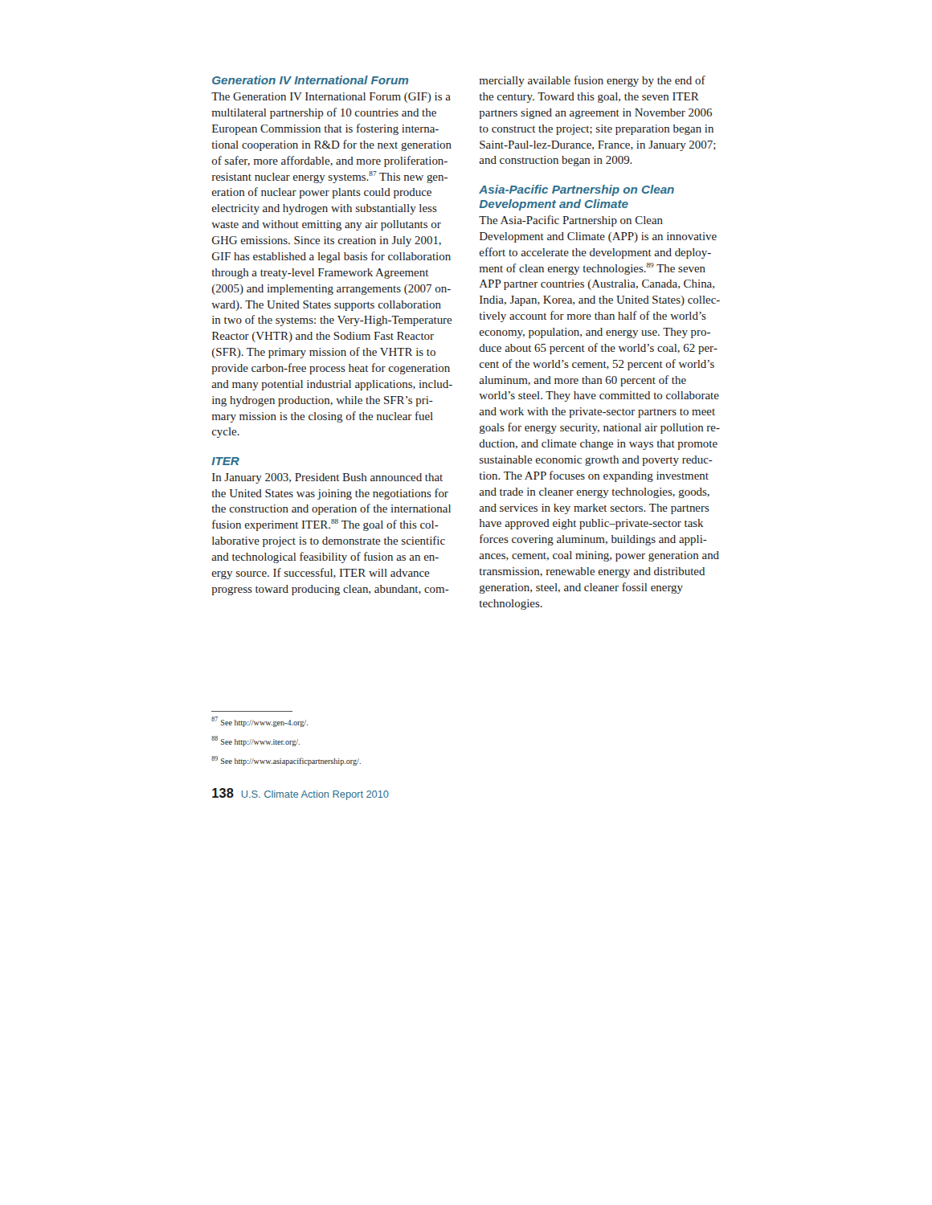Generation IV International Forum
The Generation IV International Forum (GIF) is a multilateral partnership of 10 countries and the European Commission that is fostering international cooperation in R&D for the next generation of safer, more affordable, and more proliferation-resistant nuclear energy systems.87 This new generation of nuclear power plants could produce electricity and hydrogen with substantially less waste and without emitting any air pollutants or GHG emissions. Since its creation in July 2001, GIF has established a legal basis for collaboration through a treaty-level Framework Agreement (2005) and implementing arrangements (2007 onward). The United States supports collaboration in two of the systems: the Very-High-Temperature Reactor (VHTR) and the Sodium Fast Reactor (SFR). The primary mission of the VHTR is to provide carbon-free process heat for cogeneration and many potential industrial applications, including hydrogen production, while the SFR’s primary mission is the closing of the nuclear fuel cycle.
ITER
In January 2003, President Bush announced that the United States was joining the negotiations for the construction and operation of the international fusion experiment ITER.88 The goal of this collaborative project is to demonstrate the scientific and technological feasibility of fusion as an energy source. If successful, ITER will advance progress toward producing clean, abundant, commercially available fusion energy by the end of the century. Toward this goal, the seven ITER partners signed an agreement in November 2006 to construct the project; site preparation began in Saint-Paul-lez-Durance, France, in January 2007; and construction began in 2009.
Asia-Pacific Partnership on Clean Development and Climate
The Asia-Pacific Partnership on Clean Development and Climate (APP) is an innovative effort to accelerate the development and deployment of clean energy technologies.89 The seven APP partner countries (Australia, Canada, China, India, Japan, Korea, and the United States) collectively account for more than half of the world’s economy, population, and energy use. They produce about 65 percent of the world’s coal, 62 percent of the world’s cement, 52 percent of world’s aluminum, and more than 60 percent of the world’s steel. They have committed to collaborate and work with the private-sector partners to meet goals for energy security, national air pollution reduction, and climate change in ways that promote sustainable economic growth and poverty reduction. The APP focuses on expanding investment and trade in cleaner energy technologies, goods, and services in key market sectors. The partners have approved eight public–private-sector task forces covering aluminum, buildings and appliances, cement, coal mining, power generation and transmission, renewable energy and distributed generation, steel, and cleaner fossil energy technologies.
87 See http://www.gen-4.org/.
88 See http://www.iter.org/.
89 See http://www.asiapacificpartnership.org/.
138 U.S. Climate Action Report 2010